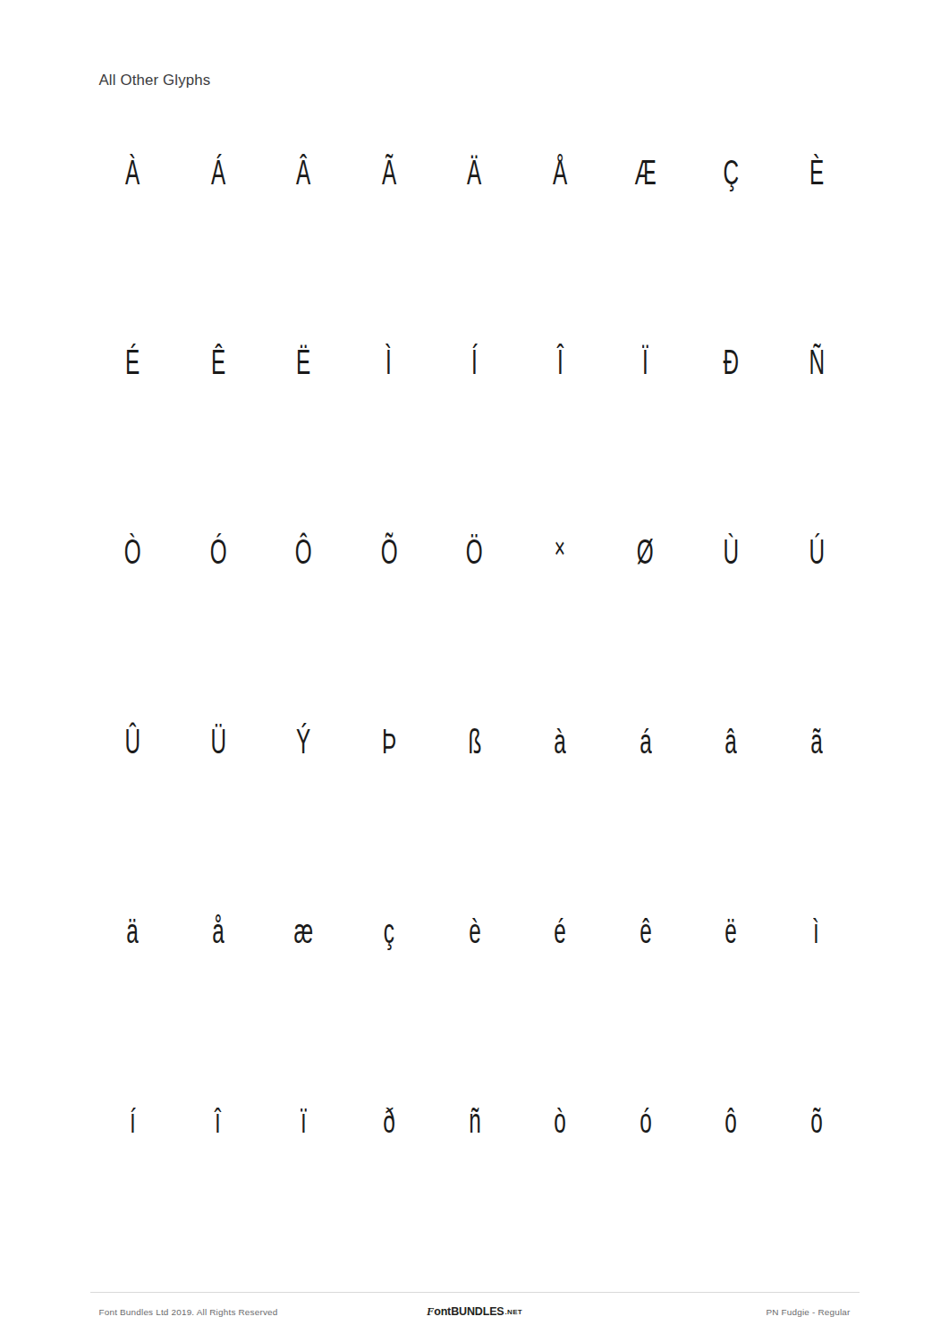All Other Glyphs
À
Á
Â
Ã
Ä
Å
Æ
Ç
È
É
Ê
Ë
Ì
Í
Î
Ï
Ð
Ñ
Ò
Ó
Ô
Õ
Ö
×
Ø
Ù
Ú
Û
Ü
Ý
Þ
ß
à
á
â
ã
ä
å
æ
ç
è
é
ê
ë
ì
í
î
ï
ð
ñ
ò
ó
ô
õ
Font Bundles Ltd 2019. All Rights Reserved
FontBUNDLES.NET
PN Fudgie - Regular